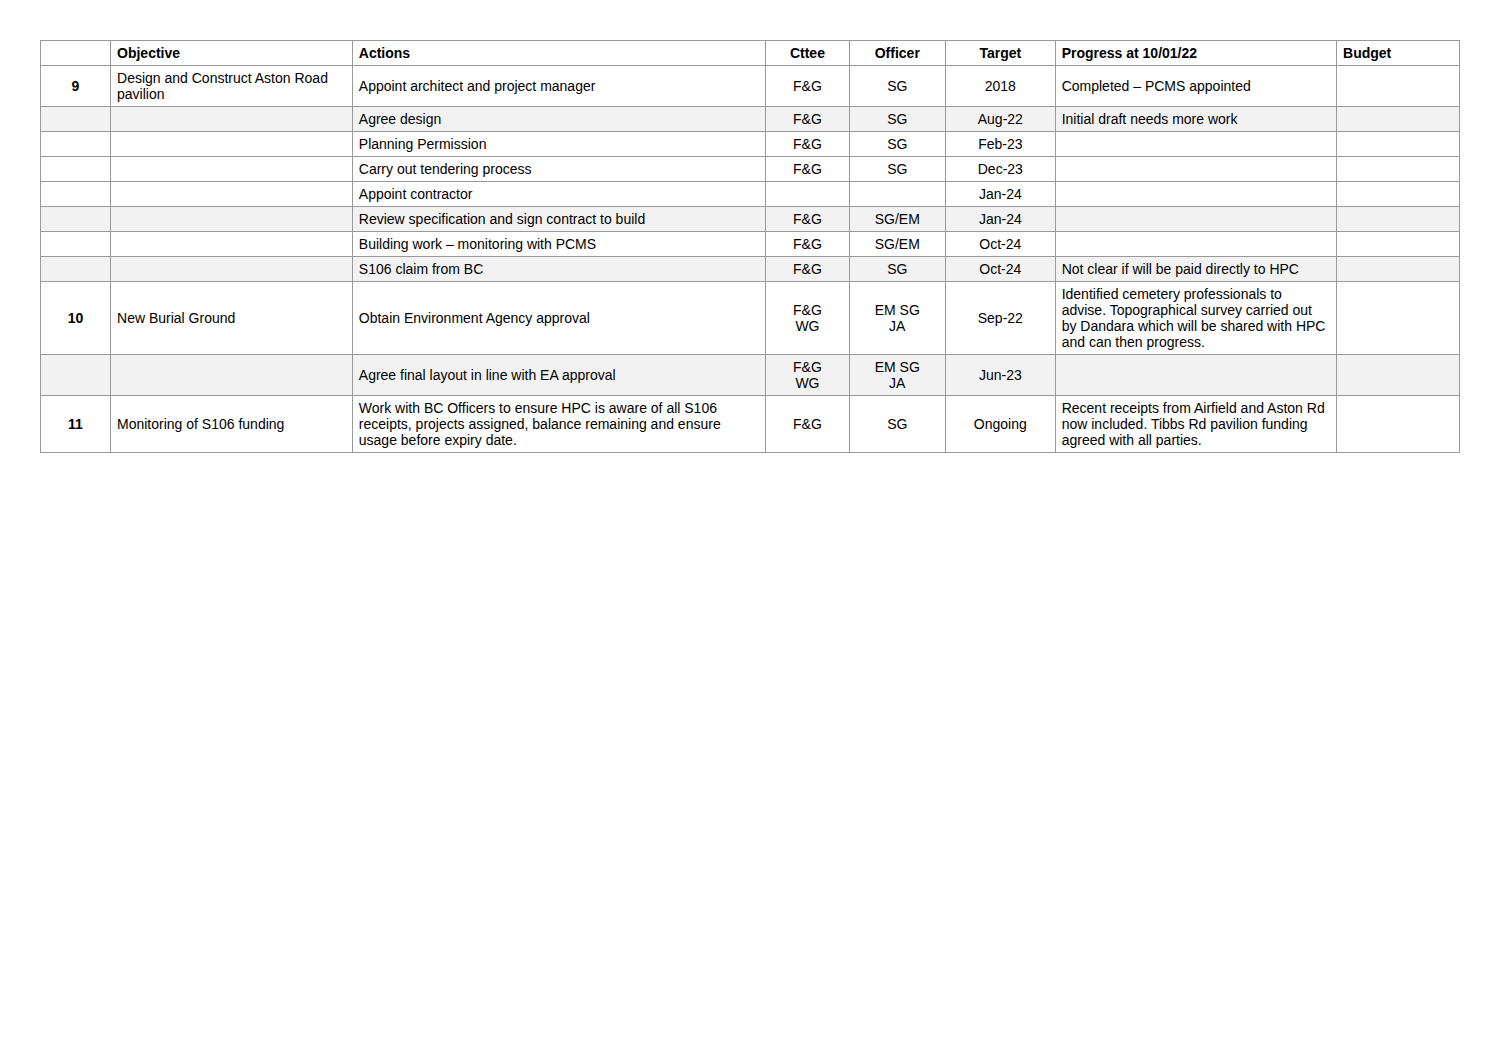| | Objective | Actions | Cttee | Officer | Target | Progress at 10/01/22 | Budget |
| --- | --- | --- | --- | --- | --- | --- | --- |
| 9 | Design and Construct Aston Road pavilion | Appoint architect and project manager | F&G | SG | 2018 | Completed – PCMS appointed | |
| | | Agree design | F&G | SG | Aug-22 | Initial draft needs more work | |
| | | Planning Permission | F&G | SG | Feb-23 | | |
| | | Carry out tendering process | F&G | SG | Dec-23 | | |
| | | Appoint contractor | | | Jan-24 | | |
| | | Review specification and sign contract to build | F&G | SG/EM | Jan-24 | | |
| | | Building work – monitoring with PCMS | F&G | SG/EM | Oct-24 | | |
| | | S106 claim from BC | F&G | SG | Oct-24 | Not clear if will be paid directly to HPC | |
| 10 | New Burial Ground | Obtain Environment Agency approval | F&G WG | EM SG JA | Sep-22 | Identified cemetery professionals to advise. Topographical survey carried out by Dandara which will be shared with HPC and can then progress. | |
| | | Agree final layout in line with EA approval | F&G WG | EM SG JA | Jun-23 | | |
| 11 | Monitoring of S106 funding | Work with BC Officers to ensure HPC is aware of all S106 receipts, projects assigned, balance remaining and ensure usage before expiry date. | F&G | SG | Ongoing | Recent receipts from Airfield and Aston Rd now included. Tibbs Rd pavilion funding agreed with all parties. | |